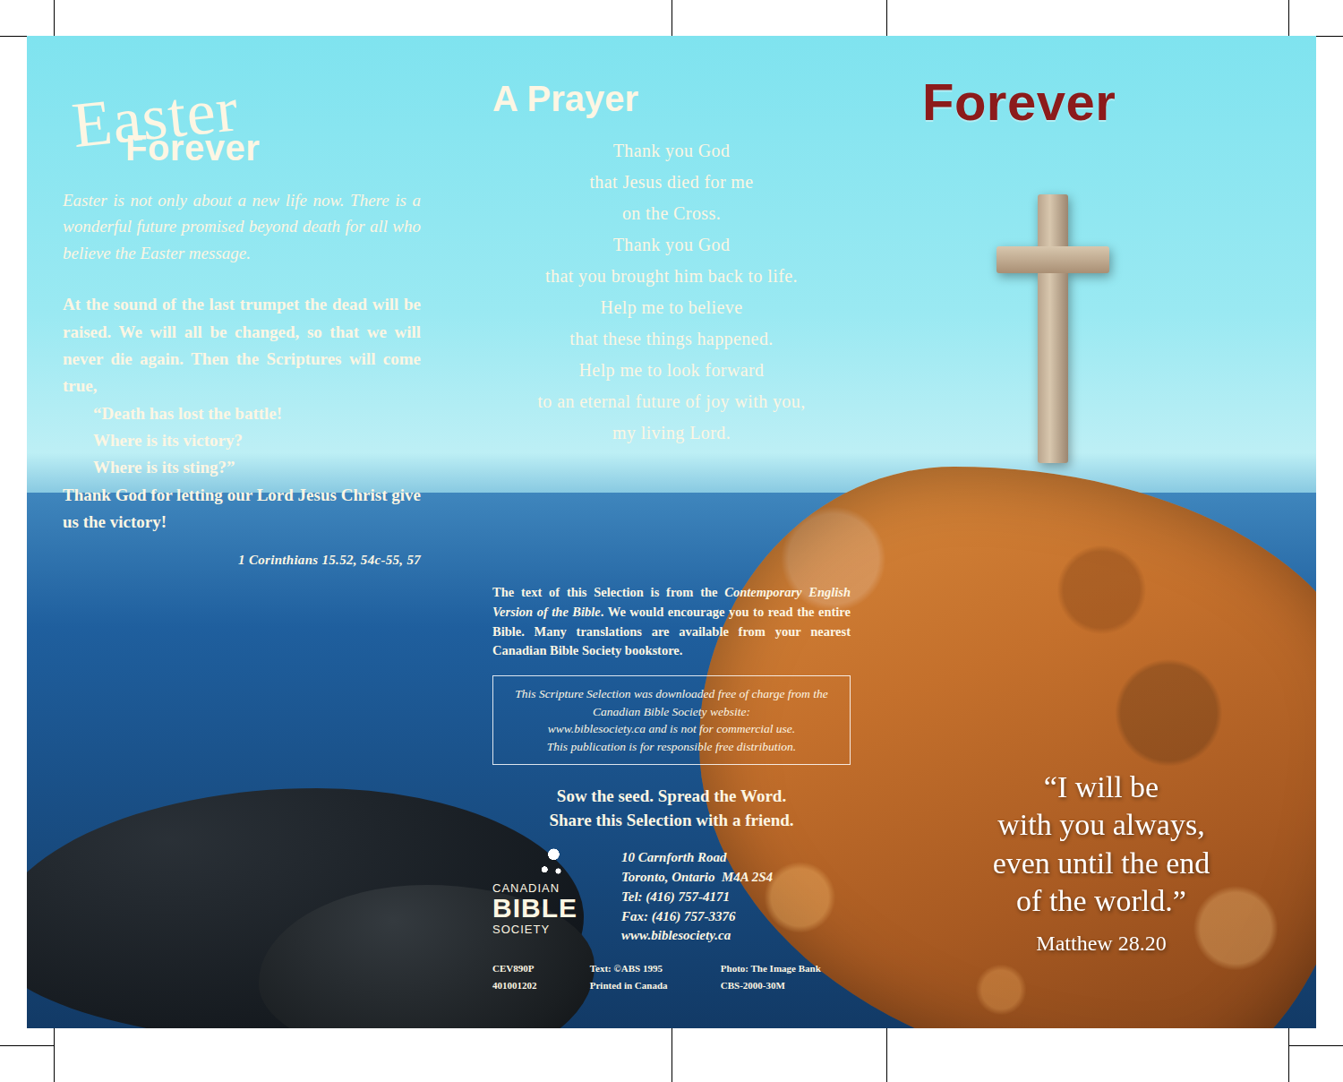Easter Forever
Easter is not only about a new life now. There is a wonderful future promised beyond death for all who believe the Easter message.
At the sound of the last trumpet the dead will be raised. We will all be changed, so that we will never die again. Then the Scriptures will come true, “Death has lost the battle! Where is its victory? Where is its sting?” Thank God for letting our Lord Jesus Christ give us the victory! 1 Corinthians 15.52, 54c-55, 57
A Prayer
Thank you God
that Jesus died for me
on the Cross.
Thank you God
that you brought him back to life.
Help me to believe
that these things happened.
Help me to look forward
to an eternal future of joy with you,
my living Lord.
The text of this Selection is from the Contemporary English Version of the Bible. We would encourage you to read the entire Bible. Many translations are available from your nearest Canadian Bible Society bookstore.
This Scripture Selection was downloaded free of charge from the Canadian Bible Society website:
www.biblesociety.ca and is not for commercial use.
This publication is for responsible free distribution.
Sow the seed. Spread the Word.
Share this Selection with a friend.
CANADIAN BIBLE SOCIETY
10 Carnforth Road
Toronto, Ontario M4A 2S4
Tel: (416) 757-4171
Fax: (416) 757-3376
www.biblesociety.ca
CEV890P Text: ©ABS 1995 Photo: The Image Bank 401001202 Printed in Canada CBS-2000-30M
Forever
“I will be
with you always,
even until the end
of the world.” Matthew 28.20